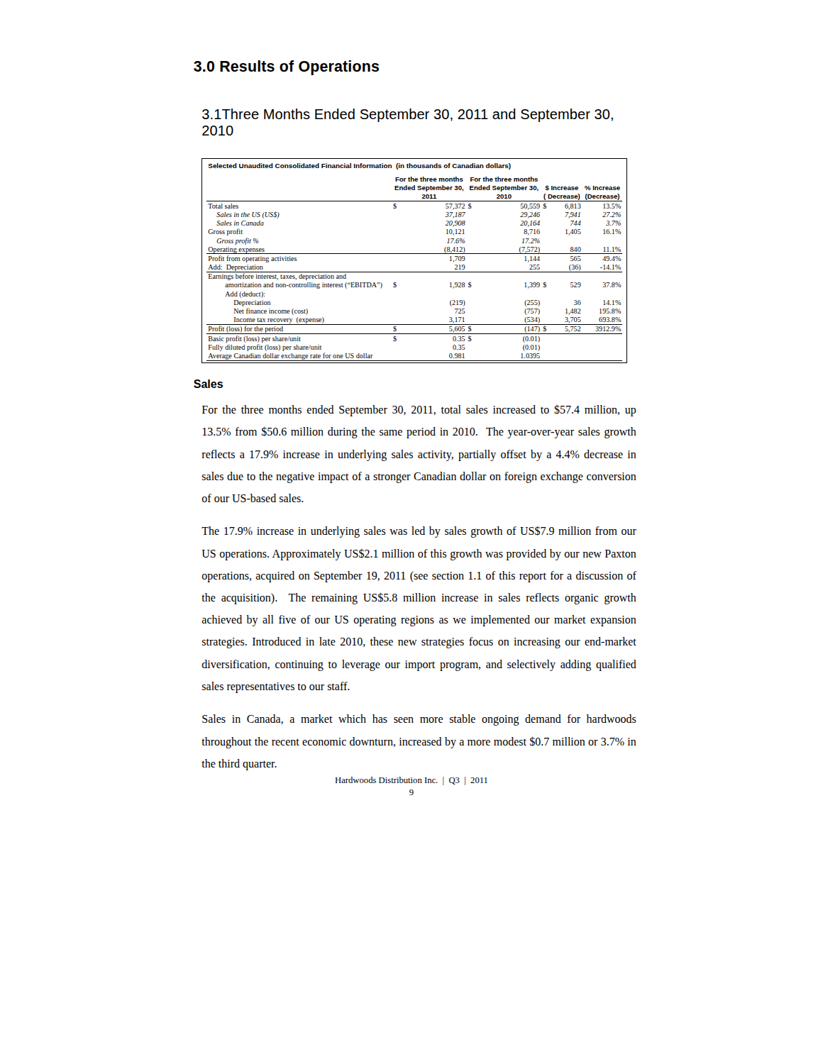3.0 Results of Operations
3.1Three Months Ended September 30, 2011 and September 30, 2010
| Selected Unaudited Consolidated Financial Information (in thousands of Canadian dollars) |
| | For the three months Ended September 30, 2011 | For the three months Ended September 30, 2010 | $ Increase ( Decrease) | % Increase (Decrease) |
| Total sales | $ | 57,372 | $ | 50,559 | $ | 6,813 | 13.5% |
| Sales in the US (US$) | | 37,187 | | 29,246 | | 7,941 | 27.2% |
| Sales in Canada | | 20,908 | | 20,164 | | 744 | 3.7% |
| Gross profit | | 10,121 | | 8,716 | | 1,405 | 16.1% |
| Gross profit % | | 17.6% | | 17.2% | | | |
| Operating expenses | | (8,412) | | (7,572) | | 840 | 11.1% |
| Profit from operating activities | | 1,709 | | 1,144 | | 565 | 49.4% |
| Add: Depreciation | | 219 | | 255 | | (36) | -14.1% |
| Earnings before interest, taxes, depreciation and | | | | | | | |
| amortization and non-controlling interest (“EBITDA”) | $ | 1,928 | $ | 1,399 | $ | 529 | 37.8% |
| Add (deduct): | | | | | | | |
| Depreciation | | (219) | | (255) | | 36 | 14.1% |
| Net finance income (cost) | | 725 | | (757) | | 1,482 | 195.8% |
| Income tax recovery (expense) | | 3,171 | | (534) | | 3,705 | 693.8% |
| Profit (loss) for the period | $ | 5,605 | $ | (147) | $ | 5,752 | 3912.9% |
| Basic profit (loss) per share/unit | $ | 0.35 | $ | (0.01) | | | |
| Fully diluted profit (loss) per share/unit | | 0.35 | | (0.01) | | | |
| Average Canadian dollar exchange rate for one US dollar | | 0.981 | | 1.0395 | | | |
Sales
For the three months ended September 30, 2011, total sales increased to $57.4 million, up 13.5% from $50.6 million during the same period in 2010. The year-over-year sales growth reflects a 17.9% increase in underlying sales activity, partially offset by a 4.4% decrease in sales due to the negative impact of a stronger Canadian dollar on foreign exchange conversion of our US-based sales.
The 17.9% increase in underlying sales was led by sales growth of US$7.9 million from our US operations. Approximately US$2.1 million of this growth was provided by our new Paxton operations, acquired on September 19, 2011 (see section 1.1 of this report for a discussion of the acquisition). The remaining US$5.8 million increase in sales reflects organic growth achieved by all five of our US operating regions as we implemented our market expansion strategies. Introduced in late 2010, these new strategies focus on increasing our end-market diversification, continuing to leverage our import program, and selectively adding qualified sales representatives to our staff.
Sales in Canada, a market which has seen more stable ongoing demand for hardwoods throughout the recent economic downturn, increased by a more modest $0.7 million or 3.7% in the third quarter.
Hardwoods Distribution Inc. | Q3 | 2011 9